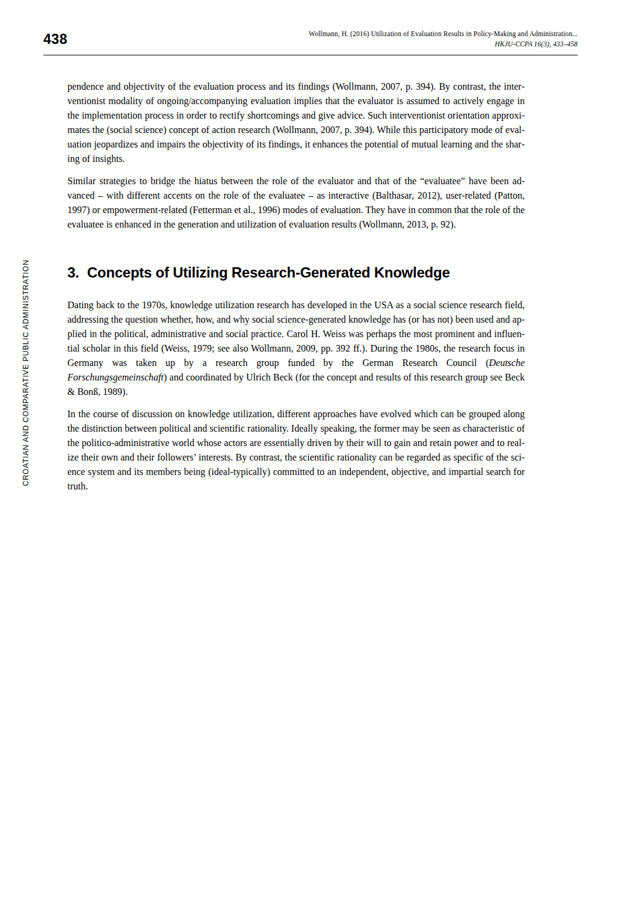438
Wollmann, H. (2016) Utilization of Evaluation Results in Policy-Making and Administration...
HKJU-CCPA 16(3), 433–458
Croatian and comparative public administration
pendence and objectivity of the evaluation process and its findings (Wollmann, 2007, p. 394). By contrast, the interventionist modality of ongoing/accompanying evaluation implies that the evaluator is assumed to actively engage in the implementation process in order to rectify shortcomings and give advice. Such interventionist orientation approximates the (social science) concept of action research (Wollmann, 2007, p. 394). While this participatory mode of evaluation jeopardizes and impairs the objectivity of its findings, it enhances the potential of mutual learning and the sharing of insights.
Similar strategies to bridge the hiatus between the role of the evaluator and that of the “evaluatee” have been advanced – with different accents on the role of the evaluatee – as interactive (Balthasar, 2012), user-related (Patton, 1997) or empowerment-related (Fetterman et al., 1996) modes of evaluation. They have in common that the role of the evaluatee is enhanced in the generation and utilization of evaluation results (Wollmann, 2013, p. 92).
3. Concepts of Utilizing Research-Generated Knowledge
Dating back to the 1970s, knowledge utilization research has developed in the USA as a social science research field, addressing the question whether, how, and why social science-generated knowledge has (or has not) been used and applied in the political, administrative and social practice. Carol H. Weiss was perhaps the most prominent and influential scholar in this field (Weiss, 1979; see also Wollmann, 2009, pp. 392 ff.). During the 1980s, the research focus in Germany was taken up by a research group funded by the German Research Council (Deutsche Forschungsgemeinschaft) and coordinated by Ulrich Beck (for the concept and results of this research group see Beck & Bonß, 1989).
In the course of discussion on knowledge utilization, different approaches have evolved which can be grouped along the distinction between political and scientific rationality. Ideally speaking, the former may be seen as characteristic of the politico-administrative world whose actors are essentially driven by their will to gain and retain power and to realize their own and their followers’ interests. By contrast, the scientific rationality can be regarded as specific of the science system and its members being (ideal-typically) committed to an independent, objective, and impartial search for truth.